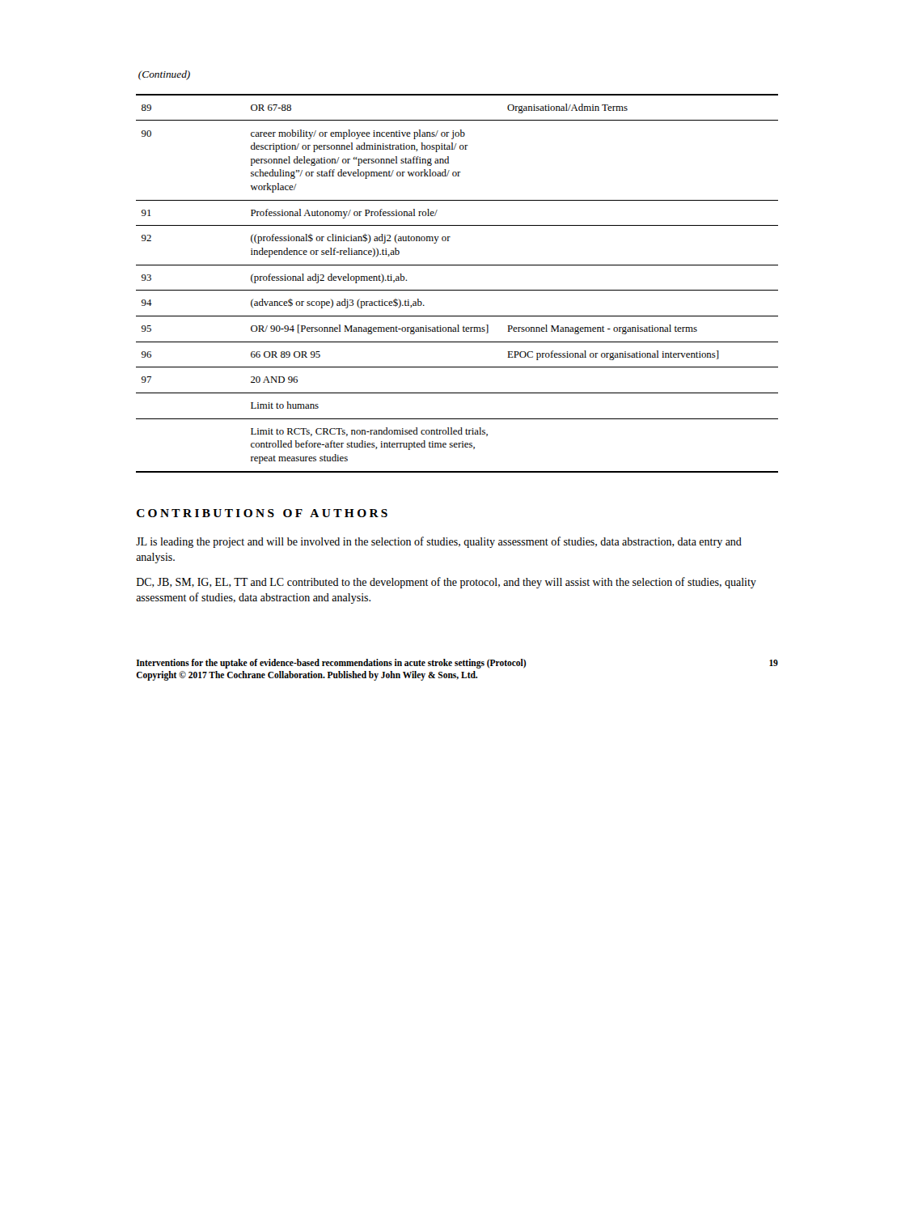(Continued)
| 89 | OR 67-88 | Organisational/Admin Terms |
| 90 | career mobility/ or employee incentive plans/ or job description/ or personnel administration, hospital/ or personnel delegation/ or “personnel staffing and scheduling”/ or staff development/ or workload/ or workplace/ | |
| 91 | Professional Autonomy/ or Professional role/ | |
| 92 | ((professional$ or clinician$) adj2 (autonomy or independence or self-reliance)).ti,ab | |
| 93 | (professional adj2 development).ti,ab. | |
| 94 | (advance$ or scope) adj3 (practice$).ti,ab. | |
| 95 | OR/ 90-94 [Personnel Management-organisational terms] | Personnel Management - organisational terms |
| 96 | 66 OR 89 OR 95 | EPOC professional or organisational interventions] |
| 97 | 20 AND 96 | |
| | Limit to humans | |
| | Limit to RCTs, CRCTs, non-randomised controlled trials, controlled before-after studies, interrupted time series, repeat measures studies | |
Contributions of authors
JL is leading the project and will be involved in the selection of studies, quality assessment of studies, data abstraction, data entry and analysis.
DC, JB, SM, IG, EL, TT and LC contributed to the development of the protocol, and they will assist with the selection of studies, quality assessment of studies, data abstraction and analysis.
19
Interventions for the uptake of evidence-based recommendations in acute stroke settings (Protocol)
Copyright © 2017 The Cochrane Collaboration. Published by John Wiley & Sons, Ltd.